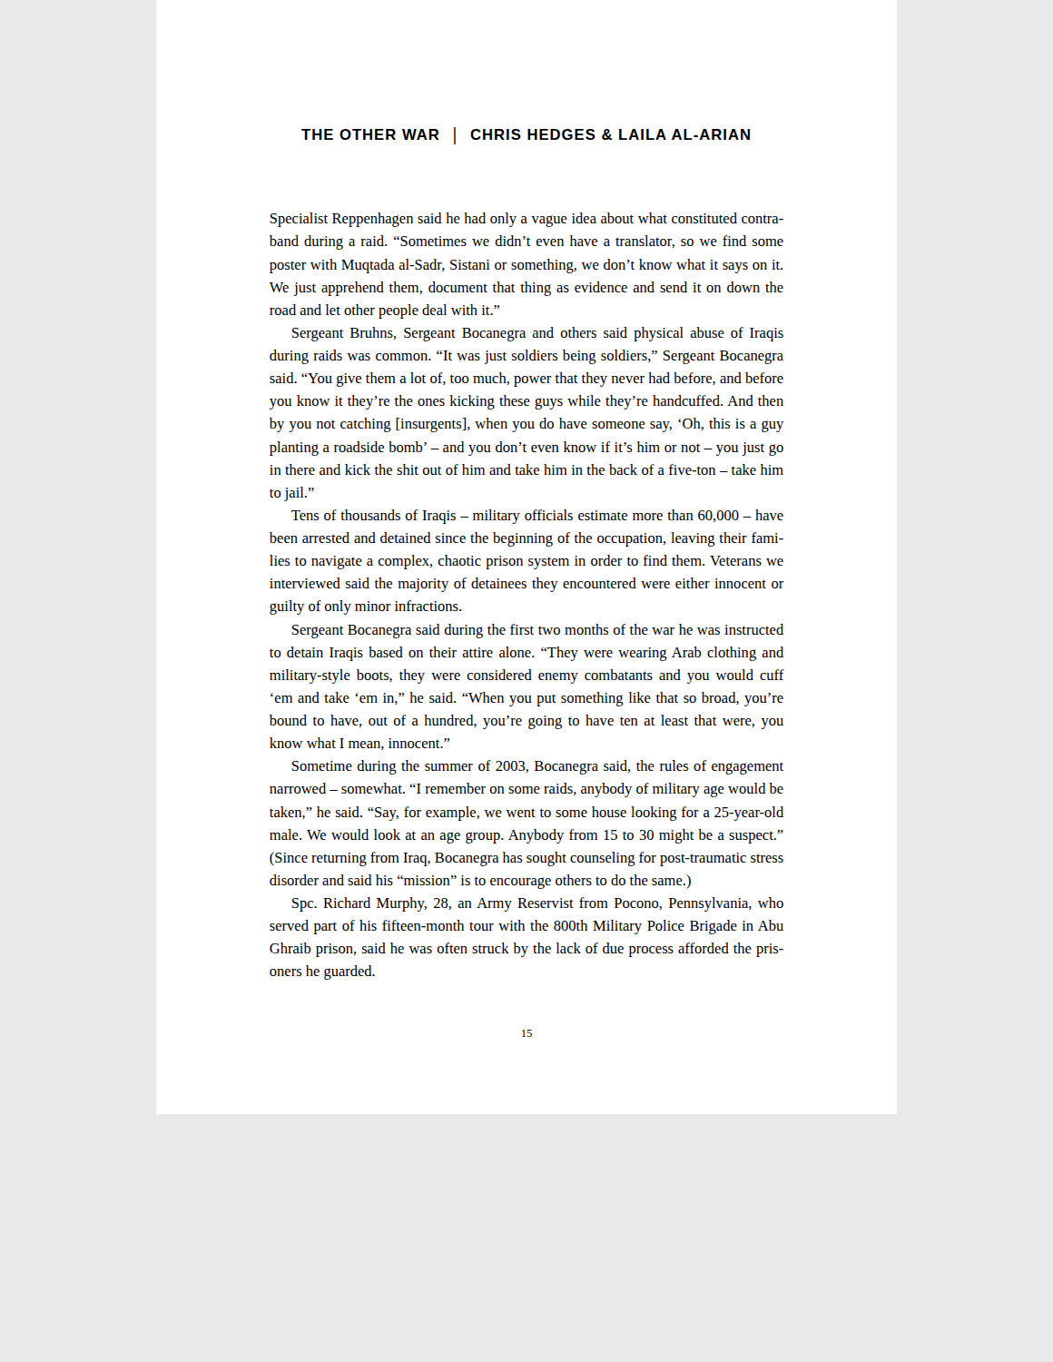THE OTHER WAR | CHRIS HEDGES & LAILA AL-ARIAN
Specialist Reppenhagen said he had only a vague idea about what constituted contraband during a raid. “Sometimes we didn’t even have a translator, so we find some poster with Muqtada al-Sadr, Sistani or something, we don’t know what it says on it. We just apprehend them, document that thing as evidence and send it on down the road and let other people deal with it.”
Sergeant Bruhns, Sergeant Bocanegra and others said physical abuse of Iraqis during raids was common. “It was just soldiers being soldiers,” Sergeant Bocanegra said. “You give them a lot of, too much, power that they never had before, and before you know it they’re the ones kicking these guys while they’re handcuffed. And then by you not catching [insurgents], when you do have someone say, ‘Oh, this is a guy planting a roadside bomb’ – and you don’t even know if it’s him or not – you just go in there and kick the shit out of him and take him in the back of a five-ton – take him to jail.”
Tens of thousands of Iraqis – military officials estimate more than 60,000 – have been arrested and detained since the beginning of the occupation, leaving their families to navigate a complex, chaotic prison system in order to find them. Veterans we interviewed said the majority of detainees they encountered were either innocent or guilty of only minor infractions.
Sergeant Bocanegra said during the first two months of the war he was instructed to detain Iraqis based on their attire alone. “They were wearing Arab clothing and military-style boots, they were considered enemy combatants and you would cuff ‘em and take ‘em in,” he said. “When you put something like that so broad, you’re bound to have, out of a hundred, you’re going to have ten at least that were, you know what I mean, innocent.”
Sometime during the summer of 2003, Bocanegra said, the rules of engagement narrowed – somewhat. “I remember on some raids, anybody of military age would be taken,” he said. “Say, for example, we went to some house looking for a 25-year-old male. We would look at an age group. Anybody from 15 to 30 might be a suspect.” (Since returning from Iraq, Bocanegra has sought counseling for post-traumatic stress disorder and said his “mission” is to encourage others to do the same.)
Spc. Richard Murphy, 28, an Army Reservist from Pocono, Pennsylvania, who served part of his fifteen-month tour with the 800th Military Police Brigade in Abu Ghraib prison, said he was often struck by the lack of due process afforded the prisoners he guarded.
15